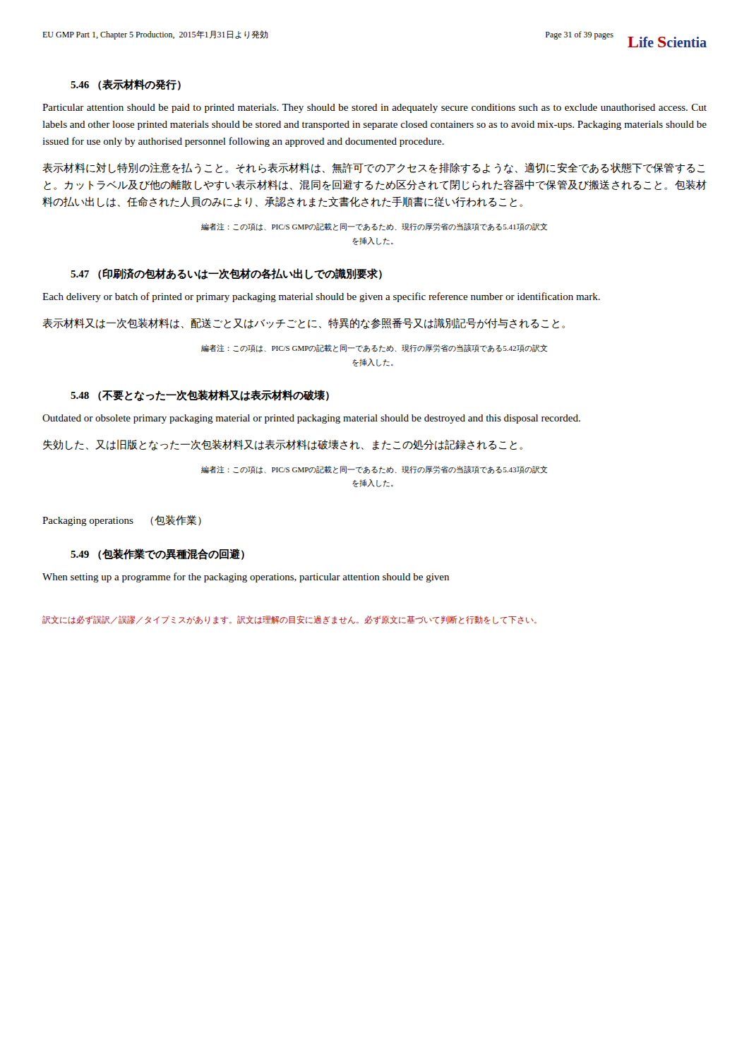EU GMP Part 1, Chapter 5 Production, 2015年1月31日より発効
Page 31 of 39 pages
Life Scientia
5.46 （表示材料の発行）
Particular attention should be paid to printed materials. They should be stored in adequately secure conditions such as to exclude unauthorised access. Cut labels and other loose printed materials should be stored and transported in separate closed containers so as to avoid mix-ups. Packaging materials should be issued for use only by authorised personnel following an approved and documented procedure.
表示材料に対し特別の注意を払うこと。それら表示材料は、無許可でのアクセスを排除するような、適切に安全である状態下で保管すること。カットラベル及び他の離散しやすい表示材料は、混同を回避するため区分されて閉じられた容器中で保管及び搬送されること。包装材料の払い出しは、任命された人員のみにより、承認されまた文書化された手順書に従い行われること。
編者注：この項は、PIC/S GMPの記載と同一であるため、現行の厚労省の当該項である5.41項の訳文 を挿入した。
5.47 （印刷済の包材あるいは一次包材の各払い出しでの識別要求）
Each delivery or batch of printed or primary packaging material should be given a specific reference number or identification mark.
表示材料又は一次包装材料は、配送ごと又はバッチごとに、特異的な参照番号又は識別記号が付与されること。
編者注：この項は、PIC/S GMPの記載と同一であるため、現行の厚労省の当該項である5.42項の訳文 を挿入した。
5.48 （不要となった一次包装材料又は表示材料の破壊）
Outdated or obsolete primary packaging material or printed packaging material should be destroyed and this disposal recorded.
失効した、又は旧版となった一次包装材料又は表示材料は破壊され、またこの処分は記録されること。
編者注：この項は、PIC/S GMPの記載と同一であるため、現行の厚労省の当該項である5.43項の訳文 を挿入した。
Packaging operations　（包装作業）
5.49 （包装作業での異種混合の回避）
When setting up a programme for the packaging operations, particular attention should be given
訳文には必ず誤訳／誤謬／タイプミスがあります。訳文は理解の目安に過ぎません。必ず原文に基づいて判断と行動をして下さい。